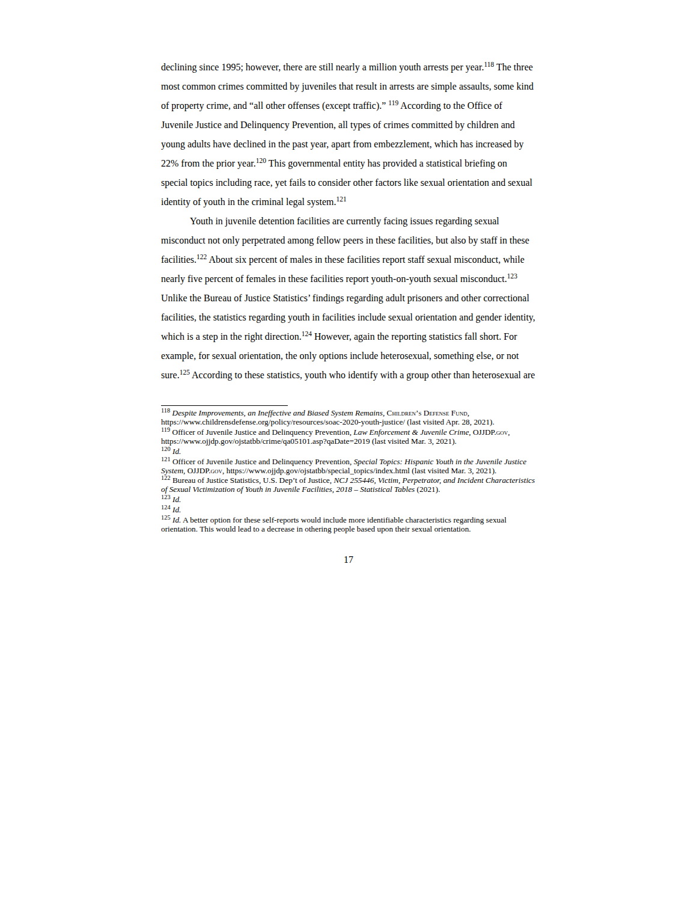declining since 1995; however, there are still nearly a million youth arrests per year.118 The three most common crimes committed by juveniles that result in arrests are simple assaults, some kind of property crime, and “all other offenses (except traffic).” 119 According to the Office of Juvenile Justice and Delinquency Prevention, all types of crimes committed by children and young adults have declined in the past year, apart from embezzlement, which has increased by 22% from the prior year.120 This governmental entity has provided a statistical briefing on special topics including race, yet fails to consider other factors like sexual orientation and sexual identity of youth in the criminal legal system.121
Youth in juvenile detention facilities are currently facing issues regarding sexual misconduct not only perpetrated among fellow peers in these facilities, but also by staff in these facilities.122 About six percent of males in these facilities report staff sexual misconduct, while nearly five percent of females in these facilities report youth-on-youth sexual misconduct.123 Unlike the Bureau of Justice Statistics’ findings regarding adult prisoners and other correctional facilities, the statistics regarding youth in facilities include sexual orientation and gender identity, which is a step in the right direction.124 However, again the reporting statistics fall short. For example, for sexual orientation, the only options include heterosexual, something else, or not sure.125 According to these statistics, youth who identify with a group other than heterosexual are
118 Despite Improvements, an Ineffective and Biased System Remains, Children’s Defense Fund, https://www.childrensdefense.org/policy/resources/soac-2020-youth-justice/ (last visited Apr. 28, 2021).
119 Officer of Juvenile Justice and Delinquency Prevention, Law Enforcement & Juvenile Crime, OJJDP.gov, https://www.ojjdp.gov/ojstatbb/crime/qa05101.asp?qaDate=2019 (last visited Mar. 3, 2021).
120 Id.
121 Officer of Juvenile Justice and Delinquency Prevention, Special Topics: Hispanic Youth in the Juvenile Justice System, OJJDP.gov, https://www.ojjdp.gov/ojstatbb/special_topics/index.html (last visited Mar. 3, 2021).
122 Bureau of Justice Statistics, U.S. Dep’t of Justice, NCJ 255446, Victim, Perpetrator, and Incident Characteristics of Sexual Victimization of Youth in Juvenile Facilities, 2018 – Statistical Tables (2021).
123 Id.
124 Id.
125 Id. A better option for these self-reports would include more identifiable characteristics regarding sexual orientation. This would lead to a decrease in othering people based upon their sexual orientation.
17